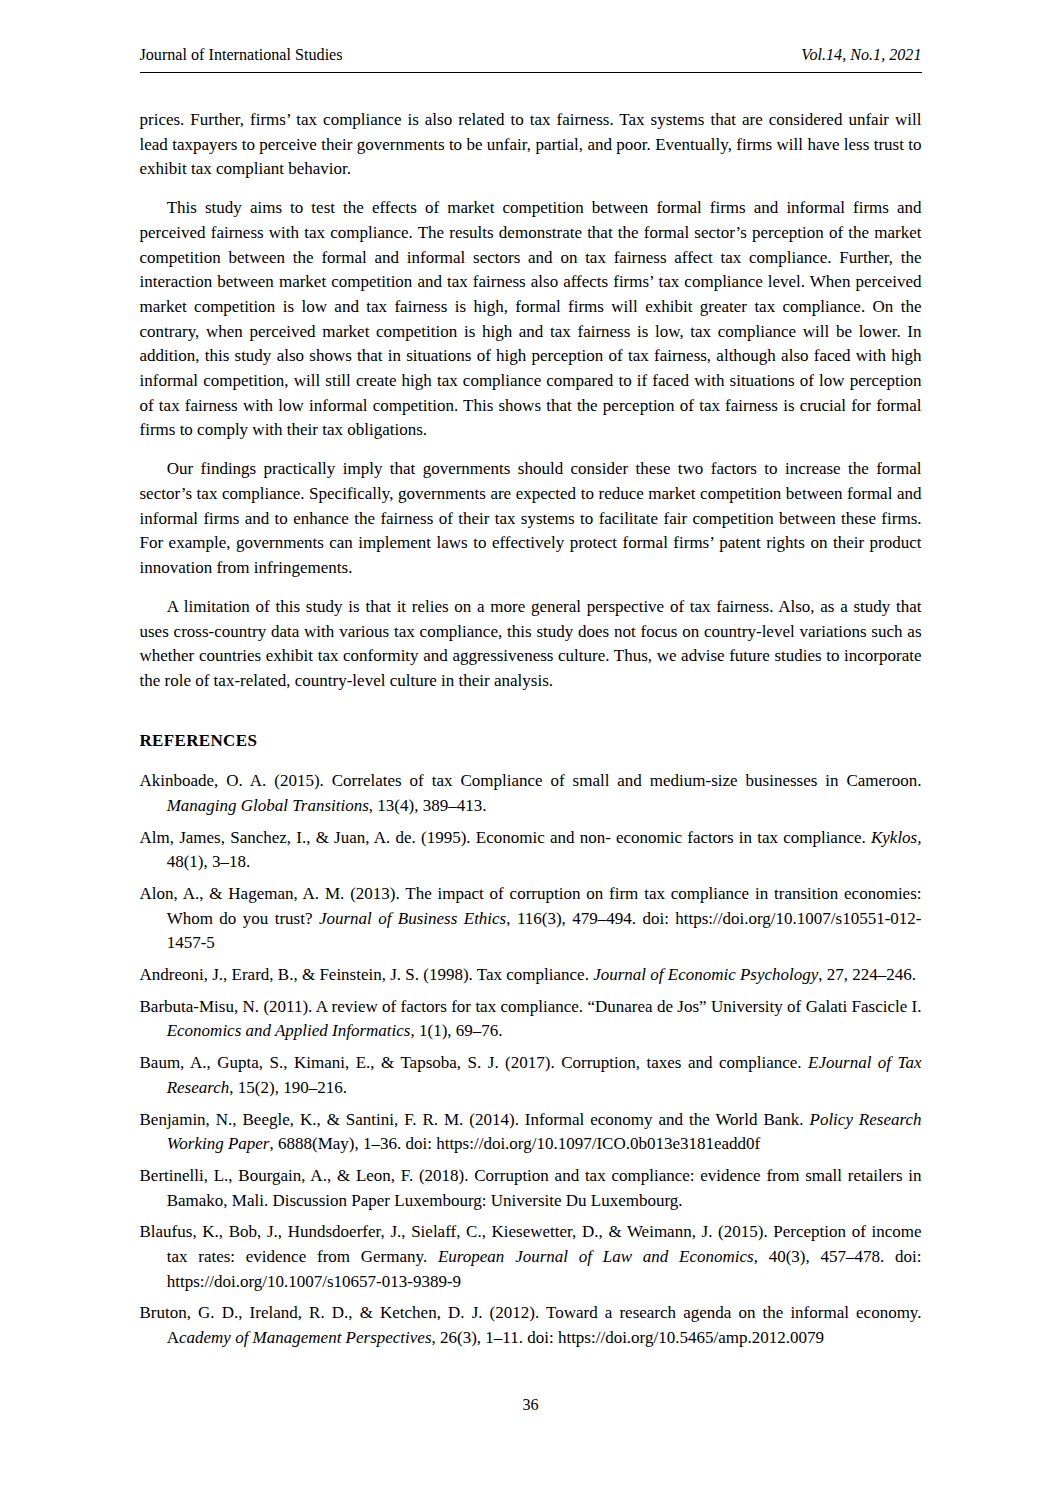Journal of International Studies Vol.14, No.1, 2021
prices. Further, firms’ tax compliance is also related to tax fairness. Tax systems that are considered unfair will lead taxpayers to perceive their governments to be unfair, partial, and poor. Eventually, firms will have less trust to exhibit tax compliant behavior.
This study aims to test the effects of market competition between formal firms and informal firms and perceived fairness with tax compliance. The results demonstrate that the formal sector’s perception of the market competition between the formal and informal sectors and on tax fairness affect tax compliance. Further, the interaction between market competition and tax fairness also affects firms’ tax compliance level. When perceived market competition is low and tax fairness is high, formal firms will exhibit greater tax compliance. On the contrary, when perceived market competition is high and tax fairness is low, tax compliance will be lower. In addition, this study also shows that in situations of high perception of tax fairness, although also faced with high informal competition, will still create high tax compliance compared to if faced with situations of low perception of tax fairness with low informal competition. This shows that the perception of tax fairness is crucial for formal firms to comply with their tax obligations.
Our findings practically imply that governments should consider these two factors to increase the formal sector’s tax compliance. Specifically, governments are expected to reduce market competition between formal and informal firms and to enhance the fairness of their tax systems to facilitate fair competition between these firms. For example, governments can implement laws to effectively protect formal firms’ patent rights on their product innovation from infringements.
A limitation of this study is that it relies on a more general perspective of tax fairness. Also, as a study that uses cross-country data with various tax compliance, this study does not focus on country-level variations such as whether countries exhibit tax conformity and aggressiveness culture. Thus, we advise future studies to incorporate the role of tax-related, country-level culture in their analysis.
References
Akinboade, O. A. (2015). Correlates of tax Compliance of small and medium-size businesses in Cameroon. Managing Global Transitions, 13(4), 389–413.
Alm, James, Sanchez, I., & Juan, A. de. (1995). Economic and non- economic factors in tax compliance. Kyklos, 48(1), 3–18.
Alon, A., & Hageman, A. M. (2013). The impact of corruption on firm tax compliance in transition economies: Whom do you trust? Journal of Business Ethics, 116(3), 479–494. doi: https://doi.org/10.1007/s10551-012-1457-5
Andreoni, J., Erard, B., & Feinstein, J. S. (1998). Tax compliance. Journal of Economic Psychology, 27, 224–246.
Barbuta-Misu, N. (2011). A review of factors for tax compliance. “Dunarea de Jos” University of Galati Fascicle I. Economics and Applied Informatics, 1(1), 69–76.
Baum, A., Gupta, S., Kimani, E., & Tapsoba, S. J. (2017). Corruption, taxes and compliance. EJournal of Tax Research, 15(2), 190–216.
Benjamin, N., Beegle, K., & Santini, F. R. M. (2014). Informal economy and the World Bank. Policy Research Working Paper, 6888(May), 1–36. doi: https://doi.org/10.1097/ICO.0b013e3181eadd0f
Bertinelli, L., Bourgain, A., & Leon, F. (2018). Corruption and tax compliance: evidence from small retailers in Bamako, Mali. Discussion Paper Luxembourg: Universite Du Luxembourg.
Blaufus, K., Bob, J., Hundsdoerfer, J., Sielaff, C., Kiesewetter, D., & Weimann, J. (2015). Perception of income tax rates: evidence from Germany. European Journal of Law and Economics, 40(3), 457–478. doi: https://doi.org/10.1007/s10657-013-9389-9
Bruton, G. D., Ireland, R. D., & Ketchen, D. J. (2012). Toward a research agenda on the informal economy. Academy of Management Perspectives, 26(3), 1–11. doi: https://doi.org/10.5465/amp.2012.0079
36